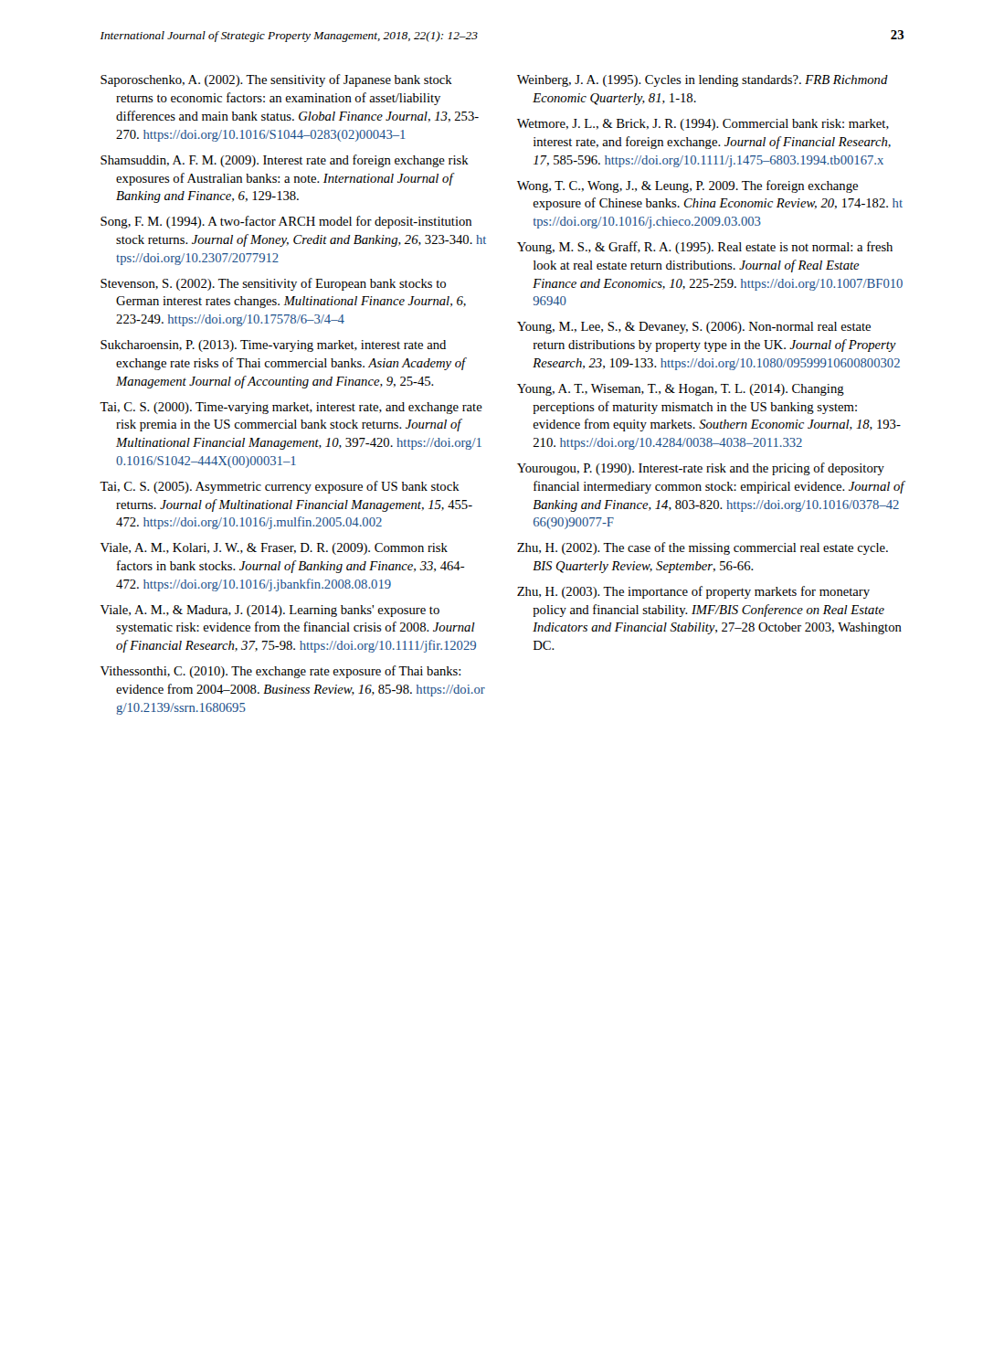International Journal of Strategic Property Management, 2018, 22(1): 12–23 23
Saporoschenko, A. (2002). The sensitivity of Japanese bank stock returns to economic factors: an examination of asset/liability differences and main bank status. Global Finance Journal, 13, 253-270. https://doi.org/10.1016/S1044–0283(02)00043–1
Shamsuddin, A. F. M. (2009). Interest rate and foreign exchange risk exposures of Australian banks: a note. International Journal of Banking and Finance, 6, 129-138.
Song, F. M. (1994). A two-factor ARCH model for deposit-institution stock returns. Journal of Money, Credit and Banking, 26, 323-340. https://doi.org/10.2307/2077912
Stevenson, S. (2002). The sensitivity of European bank stocks to German interest rates changes. Multinational Finance Journal, 6, 223-249. https://doi.org/10.17578/6–3/4–4
Sukcharoensin, P. (2013). Time-varying market, interest rate and exchange rate risks of Thai commercial banks. Asian Academy of Management Journal of Accounting and Finance, 9, 25-45.
Tai, C. S. (2000). Time-varying market, interest rate, and exchange rate risk premia in the US commercial bank stock returns. Journal of Multinational Financial Management, 10, 397-420. https://doi.org/10.1016/S1042–444X(00)00031–1
Tai, C. S. (2005). Asymmetric currency exposure of US bank stock returns. Journal of Multinational Financial Management, 15, 455-472. https://doi.org/10.1016/j.mulfin.2005.04.002
Viale, A. M., Kolari, J. W., & Fraser, D. R. (2009). Common risk factors in bank stocks. Journal of Banking and Finance, 33, 464-472. https://doi.org/10.1016/j.jbankfin.2008.08.019
Viale, A. M., & Madura, J. (2014). Learning banks' exposure to systematic risk: evidence from the financial crisis of 2008. Journal of Financial Research, 37, 75-98. https://doi.org/10.1111/jfir.12029
Vithessonthi, C. (2010). The exchange rate exposure of Thai banks: evidence from 2004–2008. Business Review, 16, 85-98. https://doi.org/10.2139/ssrn.1680695
Weinberg, J. A. (1995). Cycles in lending standards?. FRB Richmond Economic Quarterly, 81, 1-18.
Wetmore, J. L., & Brick, J. R. (1994). Commercial bank risk: market, interest rate, and foreign exchange. Journal of Financial Research, 17, 585-596. https://doi.org/10.1111/j.1475–6803.1994.tb00167.x
Wong, T. C., Wong, J., & Leung, P. 2009. The foreign exchange exposure of Chinese banks. China Economic Review, 20, 174-182. https://doi.org/10.1016/j.chieco.2009.03.003
Young, M. S., & Graff, R. A. (1995). Real estate is not normal: a fresh look at real estate return distributions. Journal of Real Estate Finance and Economics, 10, 225-259. https://doi.org/10.1007/BF01096940
Young, M., Lee, S., & Devaney, S. (2006). Non-normal real estate return distributions by property type in the UK. Journal of Property Research, 23, 109-133. https://doi.org/10.1080/09599910600800302
Young, A. T., Wiseman, T., & Hogan, T. L. (2014). Changing perceptions of maturity mismatch in the US banking system: evidence from equity markets. Southern Economic Journal, 18, 193-210. https://doi.org/10.4284/0038–4038–2011.332
Yourougou, P. (1990). Interest-rate risk and the pricing of depository financial intermediary common stock: empirical evidence. Journal of Banking and Finance, 14, 803-820. https://doi.org/10.1016/0378–4266(90)90077-F
Zhu, H. (2002). The case of the missing commercial real estate cycle. BIS Quarterly Review, September, 56-66.
Zhu, H. (2003). The importance of property markets for monetary policy and financial stability. IMF/BIS Conference on Real Estate Indicators and Financial Stability, 27–28 October 2003, Washington DC.